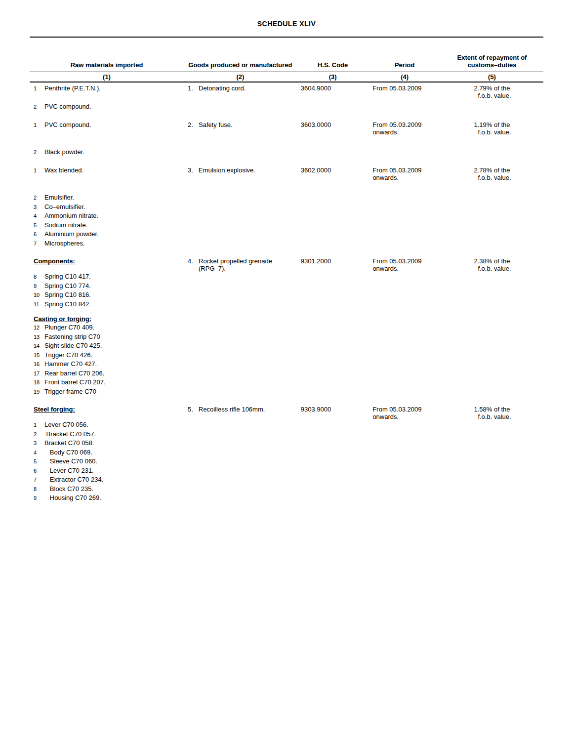SCHEDULE XLIV
| Raw materials imported | Goods produced or manufactured | H.S. Code | Period | Extent of repayment of customs–duties |
| --- | --- | --- | --- | --- |
| (1) | (2) | (3) | (4) | (5) |
| 1 Penthrite (P.E.T.N.). 2 PVC compound. | 1. Detonating cord. | 3604.9000 | From 05.03.2009 | 2.79% of the f.o.b. value. |
| 1 PVC compound. 2 Black powder. | 2. Safety fuse. | 3603.0000 | From 05.03.2009 onwards. | 1.19% of the f.o.b. value. |
| 1 Wax blended. 2 Emulsifier. 3 Co–emulsifier. 4 Ammonium nitrate. 5 Sodium nitrate. 6 Aluminium powder. 7 Microspheres. | 3. Emulsion explosive. | 3602.0000 | From 05.03.2009 onwards. | 2.78% of the f.o.b. value. |
| Components: 8 Spring C10 417. 9 Spring C10 774. 10 Spring C10 816. 11 Spring C10 842. Casting or forging: 12 Plunger C70 409. 13 Fastening strip C70 14 Sight slide C70 425. 15 Trigger C70 426. 16 Hammer C70 427. 17 Rear barrel C70 206. 18 Front barrel C70 207. 19 Trigger frame C70 | 4. Rocket propelled grenade (RPG–7). | 9301.2000 | From 05.03.2009 onwards. | 2.38% of the f.o.b. value. |
| Steel forging: 1 Lever C70 056. 2 Bracket C70 057. 3 Bracket C70 058. 4 Body C70 069. 5 Sleeve C70 060. 6 Lever C70 231. 7 Extractor C70 234. 8 Block C70 235. 9 Housing C70 269. | 5. Recoilless rifle 106mm. | 9303.9000 | From 05.03.2009 onwards. | 1.58% of the f.o.b. value. |